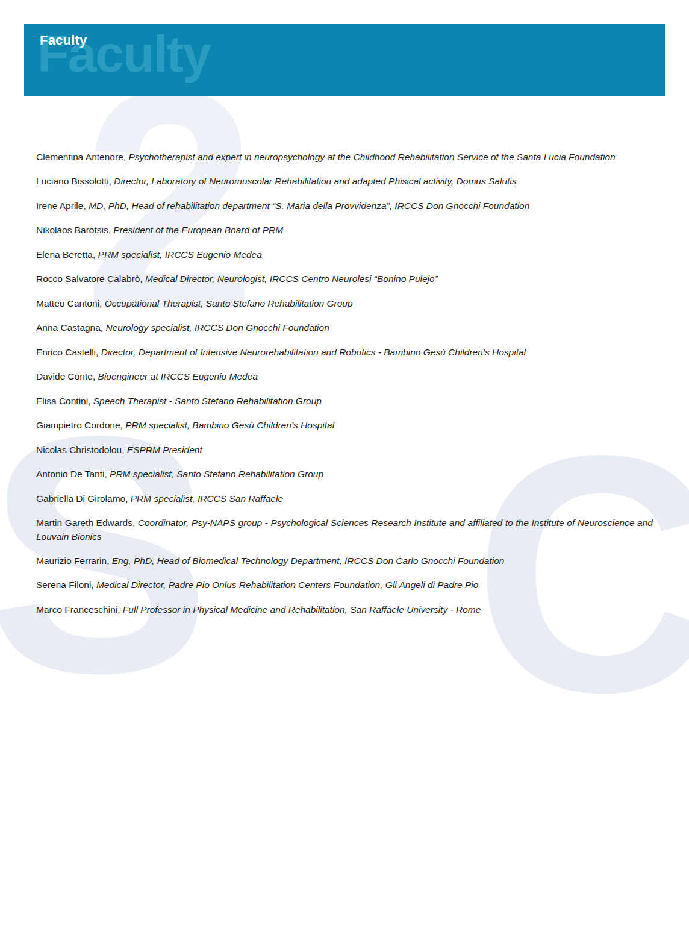2
S
C
Faculty
Faculty
Clementina Antenore, Psychotherapist and expert in neuropsychology at the Childhood Rehabilitation Service of the Santa Lucia Foundation
Luciano Bissolotti, Director, Laboratory of Neuromuscolar Rehabilitation and adapted Phisical activity, Domus Salutis
Irene Aprile, MD, PhD, Head of rehabilitation department “S. Maria della Provvidenza”, IRCCS Don Gnocchi Foundation
Nikolaos Barotsis, President of the European Board of PRM
Elena Beretta, PRM specialist, IRCCS Eugenio Medea
Rocco Salvatore Calabrò, Medical Director, Neurologist, IRCCS Centro Neurolesi “Bonino Pulejo”
Matteo Cantoni, Occupational Therapist, Santo Stefano Rehabilitation Group
Anna Castagna, Neurology specialist, IRCCS Don Gnocchi Foundation
Enrico Castelli, Director, Department of Intensive Neurorehabilitation and Robotics - Bambino Gesù Children’s Hospital
Davide Conte, Bioengineer at IRCCS Eugenio Medea
Elisa Contini, Speech Therapist - Santo Stefano Rehabilitation Group
Giampietro Cordone, PRM specialist, Bambino Gesù Children’s Hospital
Nicolas Christodolou, ESPRM President
Antonio De Tanti, PRM specialist, Santo Stefano Rehabilitation Group
Gabriella Di Girolamo, PRM specialist, IRCCS San Raffaele
Martin Gareth Edwards, Coordinator, Psy-NAPS group - Psychological Sciences Research Institute and affiliated to the Institute of Neuroscience and Louvain Bionics
Maurizio Ferrarin, Eng, PhD, Head of Biomedical Technology Department, IRCCS Don Carlo Gnocchi Foundation
Serena Filoni, Medical Director, Padre Pio Onlus Rehabilitation Centers Foundation, Gli Angeli di Padre Pio
Marco Franceschini, Full Professor in Physical Medicine and Rehabilitation, San Raffaele University - Rome